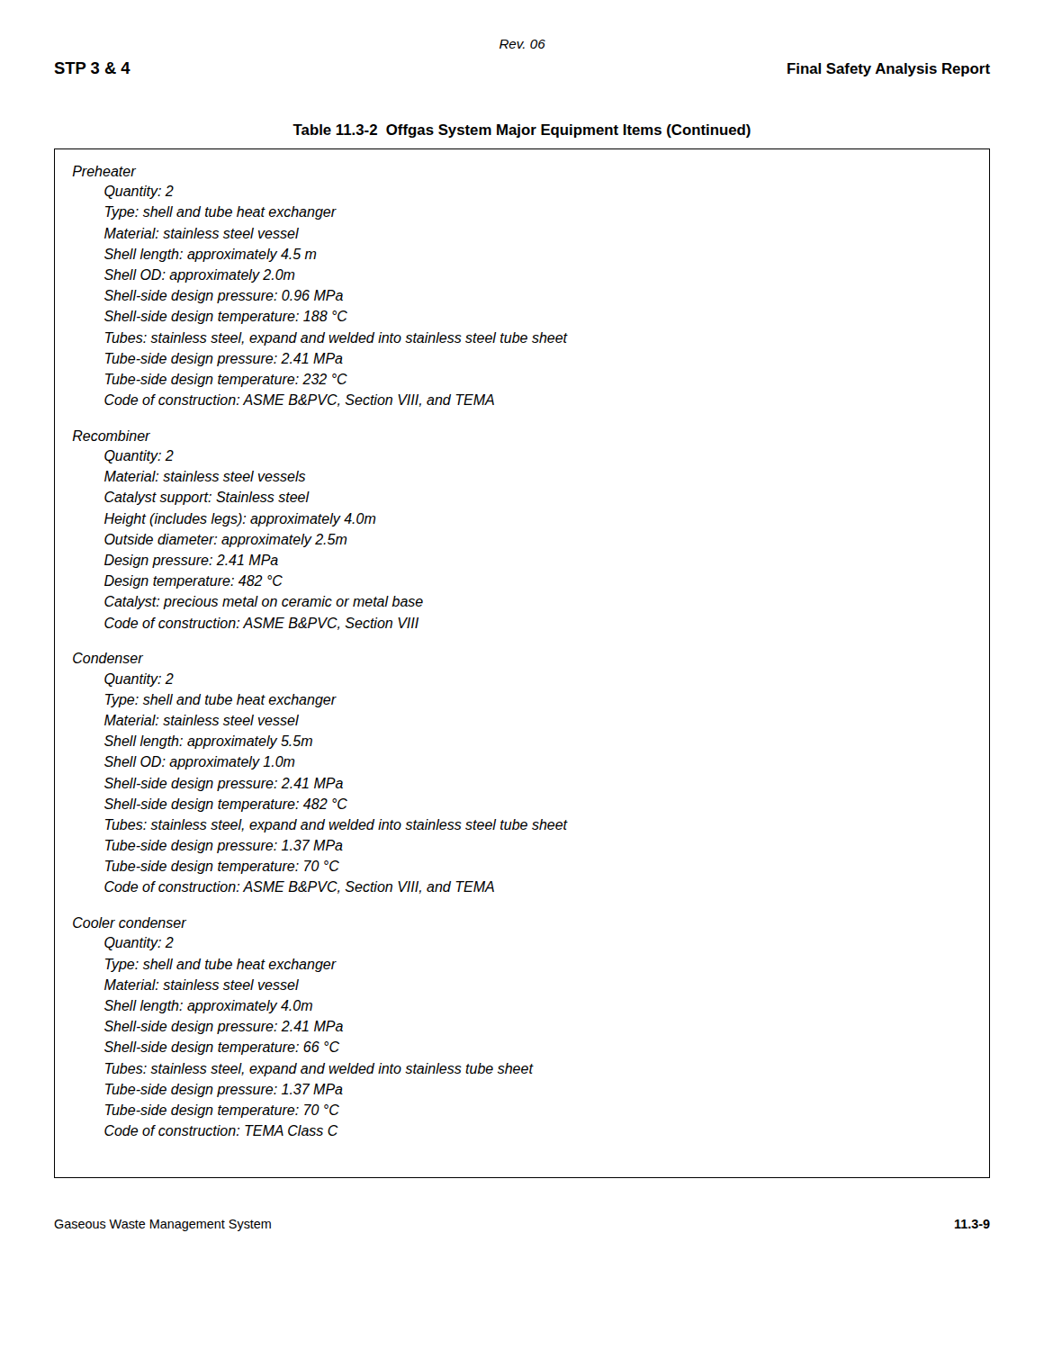Rev. 06
STP 3 & 4
Final Safety Analysis Report
Table 11.3-2 Offgas System Major Equipment Items (Continued)
Preheater
Quantity: 2
Type: shell and tube heat exchanger
Material: stainless steel vessel
Shell length: approximately 4.5 m
Shell OD: approximately 2.0m
Shell-side design pressure: 0.96 MPa
Shell-side design temperature: 188 °C
Tubes: stainless steel, expand and welded into stainless steel tube sheet
Tube-side design pressure: 2.41 MPa
Tube-side design temperature: 232 °C
Code of construction: ASME B&PVC, Section VIII, and TEMA
Recombiner
Quantity: 2
Material: stainless steel vessels
Catalyst support: Stainless steel
Height (includes legs): approximately 4.0m
Outside diameter: approximately 2.5m
Design pressure: 2.41 MPa
Design temperature: 482 °C
Catalyst: precious metal on ceramic or metal base
Code of construction: ASME B&PVC, Section VIII
Condenser
Quantity: 2
Type: shell and tube heat exchanger
Material: stainless steel vessel
Shell length: approximately 5.5m
Shell OD: approximately 1.0m
Shell-side design pressure: 2.41 MPa
Shell-side design temperature: 482 °C
Tubes: stainless steel, expand and welded into stainless steel tube sheet
Tube-side design pressure: 1.37 MPa
Tube-side design temperature: 70 °C
Code of construction: ASME B&PVC, Section VIII, and TEMA
Cooler condenser
Quantity: 2
Type: shell and tube heat exchanger
Material: stainless steel vessel
Shell length: approximately 4.0m
Shell-side design pressure: 2.41 MPa
Shell-side design temperature: 66 °C
Tubes: stainless steel, expand and welded into stainless tube sheet
Tube-side design pressure: 1.37 MPa
Tube-side design temperature: 70 °C
Code of construction: TEMA Class C
Gaseous Waste Management System
11.3-9